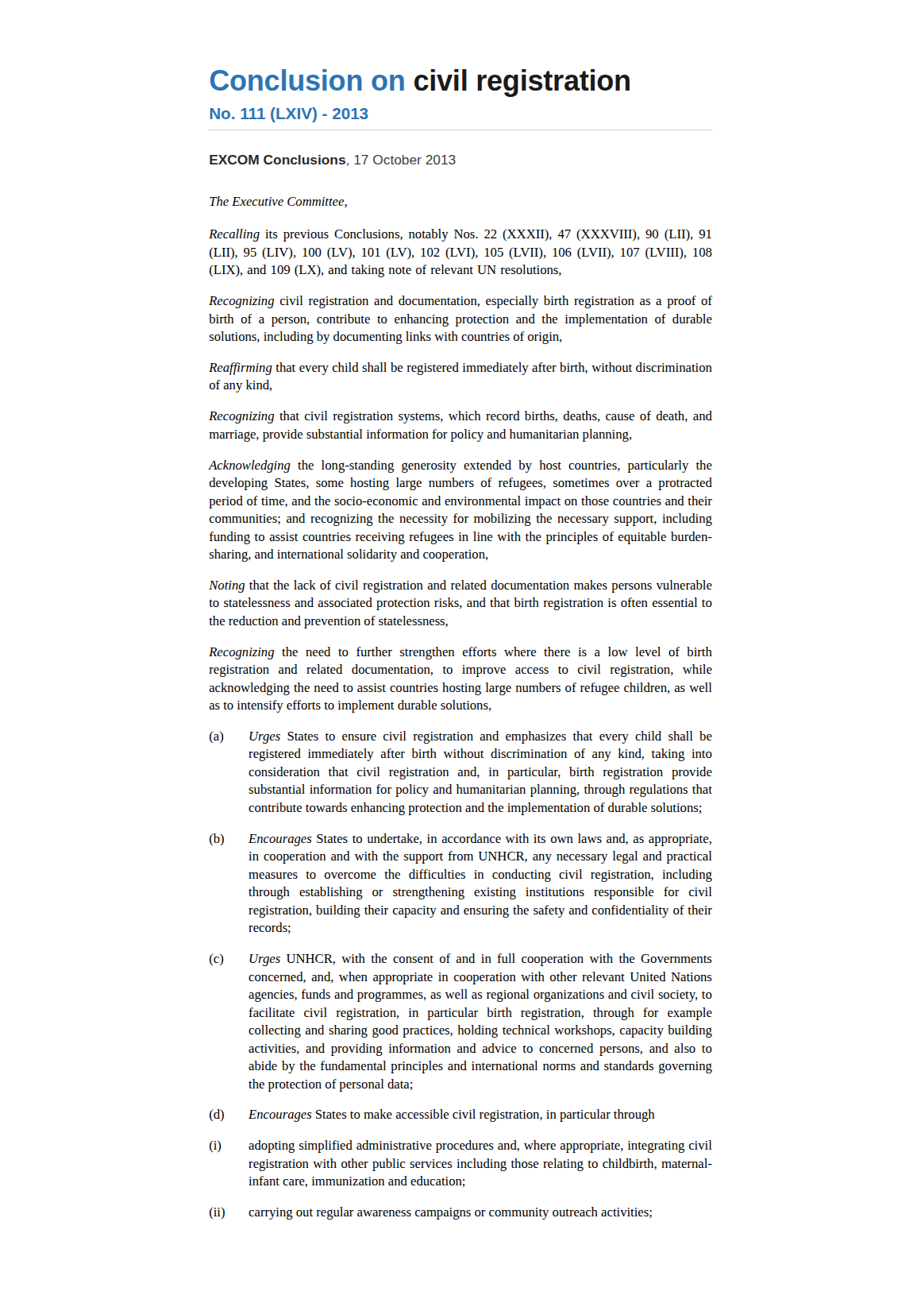Conclusion on civil registration
No. 111 (LXIV) - 2013
EXCOM Conclusions, 17 October 2013
The Executive Committee,
Recalling its previous Conclusions, notably Nos. 22 (XXXII), 47 (XXXVIII), 90 (LII), 91 (LII), 95 (LIV), 100 (LV), 101 (LV), 102 (LVI), 105 (LVII), 106 (LVII), 107 (LVIII), 108 (LIX), and 109 (LX), and taking note of relevant UN resolutions,
Recognizing civil registration and documentation, especially birth registration as a proof of birth of a person, contribute to enhancing protection and the implementation of durable solutions, including by documenting links with countries of origin,
Reaffirming that every child shall be registered immediately after birth, without discrimination of any kind,
Recognizing that civil registration systems, which record births, deaths, cause of death, and marriage, provide substantial information for policy and humanitarian planning,
Acknowledging the long-standing generosity extended by host countries, particularly the developing States, some hosting large numbers of refugees, sometimes over a protracted period of time, and the socio-economic and environmental impact on those countries and their communities; and recognizing the necessity for mobilizing the necessary support, including funding to assist countries receiving refugees in line with the principles of equitable burden-sharing, and international solidarity and cooperation,
Noting that the lack of civil registration and related documentation makes persons vulnerable to statelessness and associated protection risks, and that birth registration is often essential to the reduction and prevention of statelessness,
Recognizing the need to further strengthen efforts where there is a low level of birth registration and related documentation, to improve access to civil registration, while acknowledging the need to assist countries hosting large numbers of refugee children, as well as to intensify efforts to implement durable solutions,
(a)
Urges States to ensure civil registration and emphasizes that every child shall be registered immediately after birth without discrimination of any kind, taking into consideration that civil registration and, in particular, birth registration provide substantial information for policy and humanitarian planning, through regulations that contribute towards enhancing protection and the implementation of durable solutions;
(b)
Encourages States to undertake, in accordance with its own laws and, as appropriate, in cooperation and with the support from UNHCR, any necessary legal and practical measures to overcome the difficulties in conducting civil registration, including through establishing or strengthening existing institutions responsible for civil registration, building their capacity and ensuring the safety and confidentiality of their records;
(c)
Urges UNHCR, with the consent of and in full cooperation with the Governments concerned, and, when appropriate in cooperation with other relevant United Nations agencies, funds and programmes, as well as regional organizations and civil society, to facilitate civil registration, in particular birth registration, through for example collecting and sharing good practices, holding technical workshops, capacity building activities, and providing information and advice to concerned persons, and also to abide by the fundamental principles and international norms and standards governing the protection of personal data;
(d)
Encourages States to make accessible civil registration, in particular through
(i)
adopting simplified administrative procedures and, where appropriate, integrating civil registration with other public services including those relating to childbirth, maternal-infant care, immunization and education;
(ii)
carrying out regular awareness campaigns or community outreach activities;